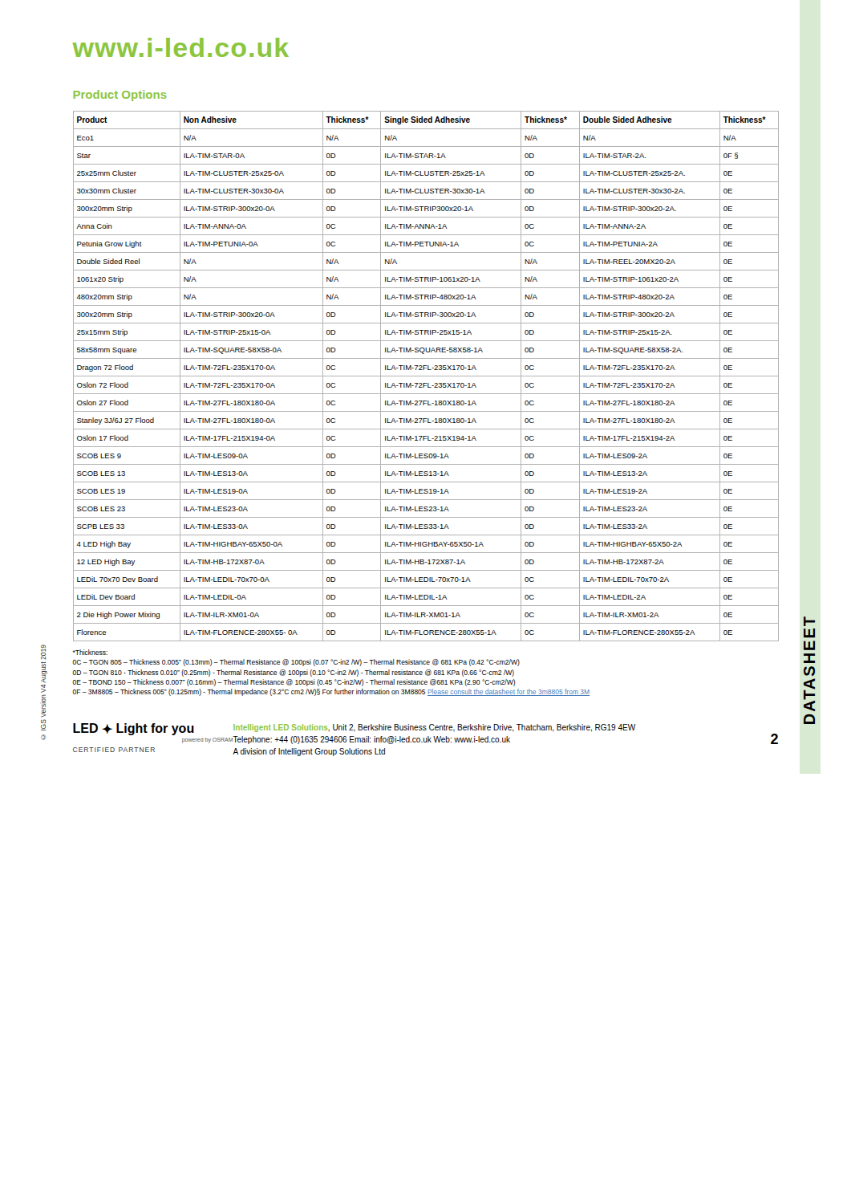DATASHEET
© IGS Version V4 August 2019
www.i-led.co.uk
Product Options
| Product | Non Adhesive | Thickness* | Single Sided Adhesive | Thickness* | Double Sided Adhesive | Thickness* |
| --- | --- | --- | --- | --- | --- | --- |
| Eco1 | N/A | N/A | N/A | N/A | N/A | N/A |
| Star | ILA-TIM-STAR-0A | 0D | ILA-TIM-STAR-1A | 0D | ILA-TIM-STAR-2A. | 0F § |
| 25x25mm Cluster | ILA-TIM-CLUSTER-25x25-0A | 0D | ILA-TIM-CLUSTER-25x25-1A | 0D | ILA-TIM-CLUSTER-25x25-2A. | 0E |
| 30x30mm Cluster | ILA-TIM-CLUSTER-30x30-0A | 0D | ILA-TIM-CLUSTER-30x30-1A | 0D | ILA-TIM-CLUSTER-30x30-2A. | 0E |
| 300x20mm Strip | ILA-TIM-STRIP-300x20-0A | 0D | ILA-TIM-STRIP300x20-1A | 0D | ILA-TIM-STRIP-300x20-2A. | 0E |
| Anna Coin | ILA-TIM-ANNA-0A | 0C | ILA-TIM-ANNA-1A | 0C | ILA-TIM-ANNA-2A | 0E |
| Petunia Grow Light | ILA-TIM-PETUNIA-0A | 0C | ILA-TIM-PETUNIA-1A | 0C | ILA-TIM-PETUNIA-2A | 0E |
| Double Sided Reel | N/A | N/A | N/A | N/A | ILA-TIM-REEL-20MX20-2A | 0E |
| 1061x20 Strip | N/A | N/A | ILA-TIM-STRIP-1061x20-1A | N/A | ILA-TIM-STRIP-1061x20-2A | 0E |
| 480x20mm Strip | N/A | N/A | ILA-TIM-STRIP-480x20-1A | N/A | ILA-TIM-STRIP-480x20-2A | 0E |
| 300x20mm Strip | ILA-TIM-STRIP-300x20-0A | 0D | ILA-TIM-STRIP-300x20-1A | 0D | ILA-TIM-STRIP-300x20-2A | 0E |
| 25x15mm Strip | ILA-TIM-STRIP-25x15-0A | 0D | ILA-TIM-STRIP-25x15-1A | 0D | ILA-TIM-STRIP-25x15-2A. | 0E |
| 58x58mm Square | ILA-TIM-SQUARE-58X58-0A | 0D | ILA-TIM-SQUARE-58X58-1A | 0D | ILA-TIM-SQUARE-58X58-2A. | 0E |
| Dragon 72 Flood | ILA-TIM-72FL-235X170-0A | 0C | ILA-TIM-72FL-235X170-1A | 0C | ILA-TIM-72FL-235X170-2A | 0E |
| Oslon 72 Flood | ILA-TIM-72FL-235X170-0A | 0C | ILA-TIM-72FL-235X170-1A | 0C | ILA-TIM-72FL-235X170-2A | 0E |
| Oslon 27 Flood | ILA-TIM-27FL-180X180-0A | 0C | ILA-TIM-27FL-180X180-1A | 0C | ILA-TIM-27FL-180X180-2A | 0E |
| Stanley 3J/6J 27 Flood | ILA-TIM-27FL-180X180-0A | 0C | ILA-TIM-27FL-180X180-1A | 0C | ILA-TIM-27FL-180X180-2A | 0E |
| Oslon 17 Flood | ILA-TIM-17FL-215X194-0A | 0C | ILA-TIM-17FL-215X194-1A | 0C | ILA-TIM-17FL-215X194-2A | 0E |
| SCOB LES 9 | ILA-TIM-LES09-0A | 0D | ILA-TIM-LES09-1A | 0D | ILA-TIM-LES09-2A | 0E |
| SCOB LES 13 | ILA-TIM-LES13-0A | 0D | ILA-TIM-LES13-1A | 0D | ILA-TIM-LES13-2A | 0E |
| SCOB LES 19 | ILA-TIM-LES19-0A | 0D | ILA-TIM-LES19-1A | 0D | ILA-TIM-LES19-2A | 0E |
| SCOB LES 23 | ILA-TIM-LES23-0A | 0D | ILA-TIM-LES23-1A | 0D | ILA-TIM-LES23-2A | 0E |
| SCPB LES 33 | ILA-TIM-LES33-0A | 0D | ILA-TIM-LES33-1A | 0D | ILA-TIM-LES33-2A | 0E |
| 4 LED High Bay | ILA-TIM-HIGHBAY-65X50-0A | 0D | ILA-TIM-HIGHBAY-65X50-1A | 0D | ILA-TIM-HIGHBAY-65X50-2A | 0E |
| 12 LED High Bay | ILA-TIM-HB-172X87-0A | 0D | ILA-TIM-HB-172X87-1A | 0D | ILA-TIM-HB-172X87-2A | 0E |
| LEDiL 70x70 Dev Board | ILA-TIM-LEDIL-70x70-0A | 0D | ILA-TIM-LEDIL-70x70-1A | 0C | ILA-TIM-LEDIL-70x70-2A | 0E |
| LEDiL Dev Board | ILA-TIM-LEDIL-0A | 0D | ILA-TIM-LEDIL-1A | 0C | ILA-TIM-LEDIL-2A | 0E |
| 2 Die High Power Mixing | ILA-TIM-ILR-XM01-0A | 0D | ILA-TIM-ILR-XM01-1A | 0C | ILA-TIM-ILR-XM01-2A | 0E |
| Florence | ILA-TIM-FLORENCE-280X55- 0A | 0D | ILA-TIM-FLORENCE-280X55-1A | 0C | ILA-TIM-FLORENCE-280X55-2A | 0E |
*Thickness:
0C – TGON 805 – Thickness 0.005” (0.13mm) – Thermal Resistance @ 100psi (0.07 °C-in2 /W) – Thermal Resistance @ 681 KPa (0.42 °C-cm2/W)
0D – TGON 810 - Thickness 0.010” (0.25mm) - Thermal Resistance @ 100psi (0.10 °C-in2 /W) - Thermal resistance @ 681 KPa (0.66 °C-cm2 /W)
0E – TBOND 150 – Thickness 0.007” (0.16mm) – Thermal Resistance @ 100psi (0.45 °C-in2/W) - Thermal resistance @681 KPa (2.90 °C-cm2/W)
0F – 3M8805 – Thickness 005” (0.125mm) - Thermal Impedance (3.2°C cm2 /W)§ For further information on 3M8805 Please consult the datasheet for the 3m8805 from 3M
LED ✦ Light for you
powered by OSRAM
CERTIFIED PARTNER
Intelligent LED Solutions, Unit 2, Berkshire Business Centre, Berkshire Drive, Thatcham, Berkshire, RG19 4EW
Telephone: +44 (0)1635 294606 Email: info@i-led.co.uk Web: www.i-led.co.uk
A division of Intelligent Group Solutions Ltd
2